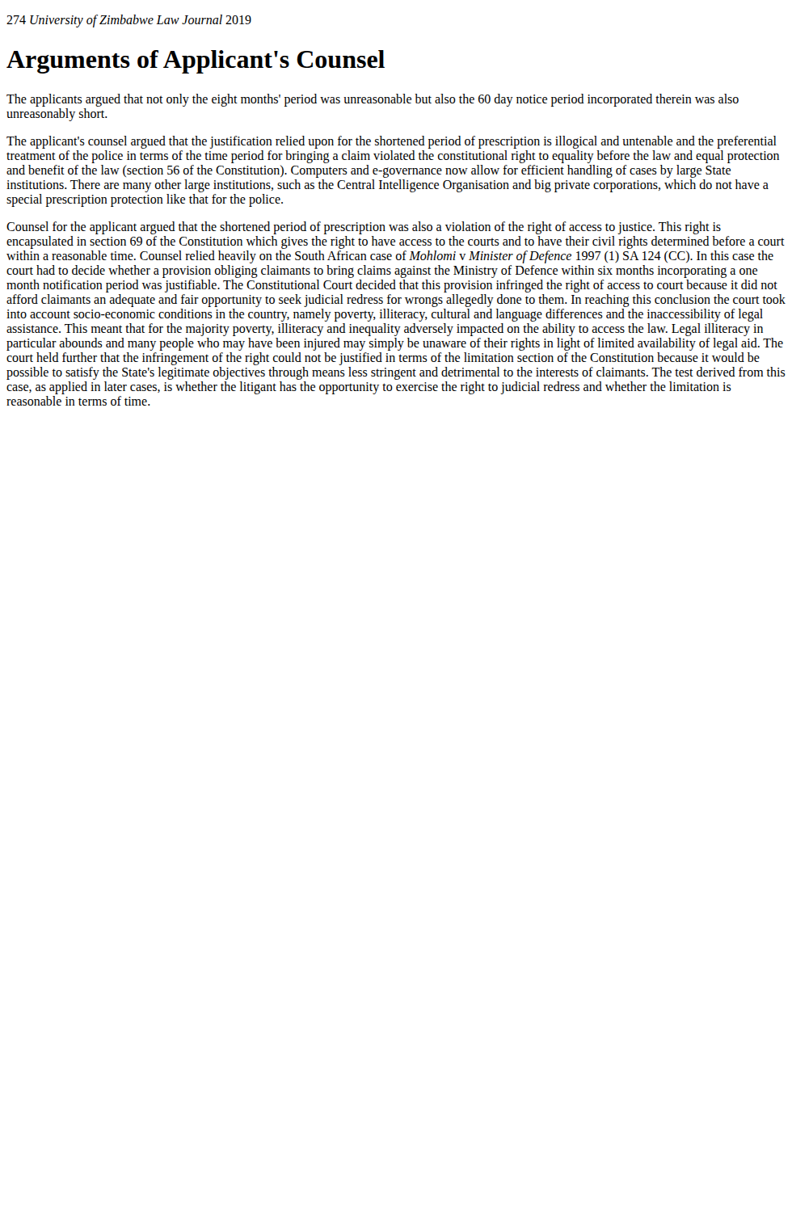274 University of Zimbabwe Law Journal 2019
Arguments of Applicant's Counsel
The applicants argued that not only the eight months' period was unreasonable but also the 60 day notice period incorporated therein was also unreasonably short.
The applicant's counsel argued that the justification relied upon for the shortened period of prescription is illogical and untenable and the preferential treatment of the police in terms of the time period for bringing a claim violated the constitutional right to equality before the law and equal protection and benefit of the law (section 56 of the Constitution). Computers and e-governance now allow for efficient handling of cases by large State institutions. There are many other large institutions, such as the Central Intelligence Organisation and big private corporations, which do not have a special prescription protection like that for the police.
Counsel for the applicant argued that the shortened period of prescription was also a violation of the right of access to justice. This right is encapsulated in section 69 of the Constitution which gives the right to have access to the courts and to have their civil rights determined before a court within a reasonable time. Counsel relied heavily on the South African case of Mohlomi v Minister of Defence 1997 (1) SA 124 (CC). In this case the court had to decide whether a provision obliging claimants to bring claims against the Ministry of Defence within six months incorporating a one month notification period was justifiable. The Constitutional Court decided that this provision infringed the right of access to court because it did not afford claimants an adequate and fair opportunity to seek judicial redress for wrongs allegedly done to them. In reaching this conclusion the court took into account socio-economic conditions in the country, namely poverty, illiteracy, cultural and language differences and the inaccessibility of legal assistance. This meant that for the majority poverty, illiteracy and inequality adversely impacted on the ability to access the law. Legal illiteracy in particular abounds and many people who may have been injured may simply be unaware of their rights in light of limited availability of legal aid. The court held further that the infringement of the right could not be justified in terms of the limitation section of the Constitution because it would be possible to satisfy the State's legitimate objectives through means less stringent and detrimental to the interests of claimants. The test derived from this case, as applied in later cases, is whether the litigant has the opportunity to exercise the right to judicial redress and whether the limitation is reasonable in terms of time.